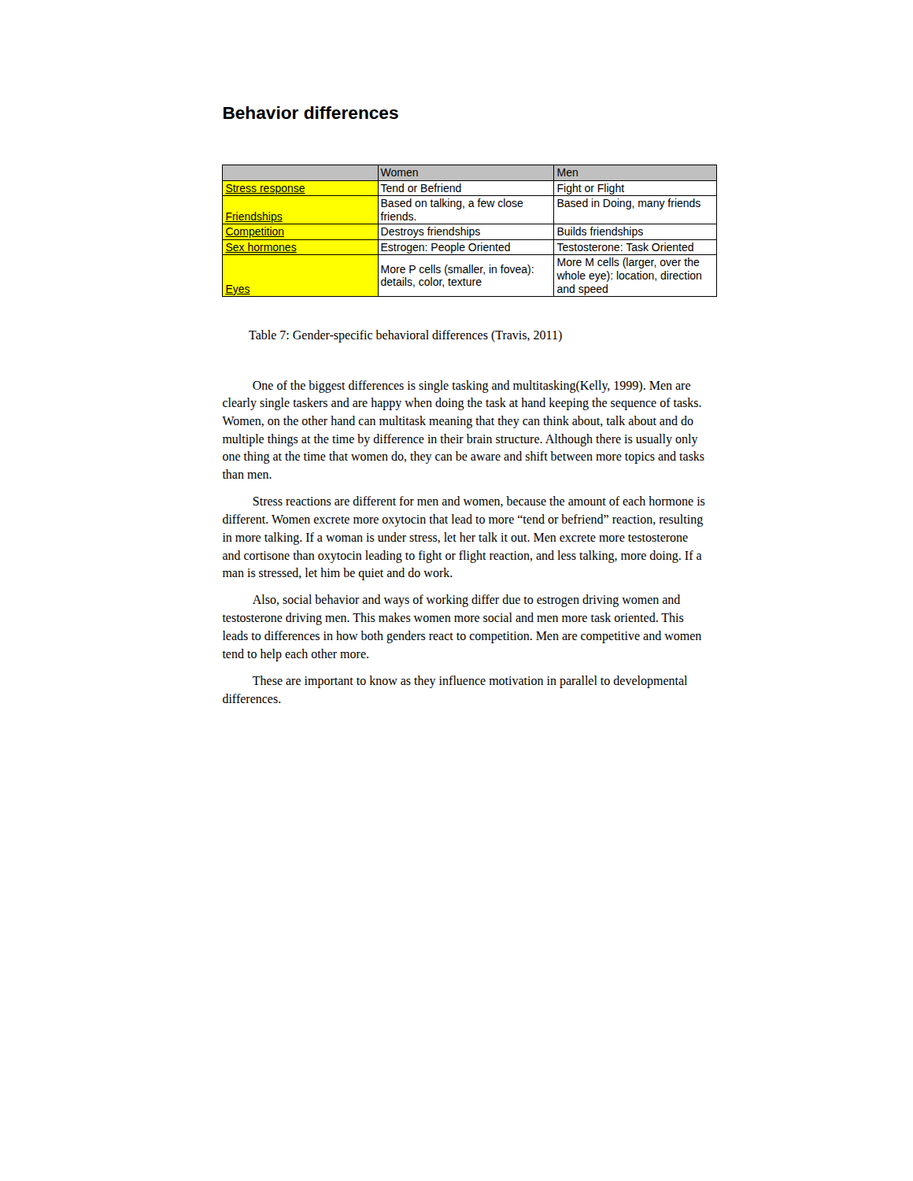Behavior differences
| | Women | Men |
| Stress response | Tend or Befriend | Fight or Flight |
| Friendships | Based on talking, a few close friends. | Based in Doing, many friends |
| Competition | Destroys friendships | Builds friendships |
| Sex hormones | Estrogen: People Oriented | Testosterone: Task Oriented |
| Eyes | More P cells (smaller, in fovea): details, color, texture | More M cells (larger, over the whole eye): location, direction and speed |
Table 7: Gender-specific behavioral differences (Travis, 2011)
One of the biggest differences is single tasking and multitasking(Kelly, 1999). Men are clearly single taskers and are happy when doing the task at hand keeping the sequence of tasks. Women, on the other hand can multitask meaning that they can think about, talk about and do multiple things at the time by difference in their brain structure. Although there is usually only one thing at the time that women do, they can be aware and shift between more topics and tasks than men.
Stress reactions are different for men and women, because the amount of each hormone is different. Women excrete more oxytocin that lead to more “tend or befriend” reaction, resulting in more talking. If a woman is under stress, let her talk it out. Men excrete more testosterone and cortisone than oxytocin leading to fight or flight reaction, and less talking, more doing. If a man is stressed, let him be quiet and do work.
Also, social behavior and ways of working differ due to estrogen driving women and testosterone driving men. This makes women more social and men more task oriented. This leads to differences in how both genders react to competition. Men are competitive and women tend to help each other more.
These are important to know as they influence motivation in parallel to developmental differences.